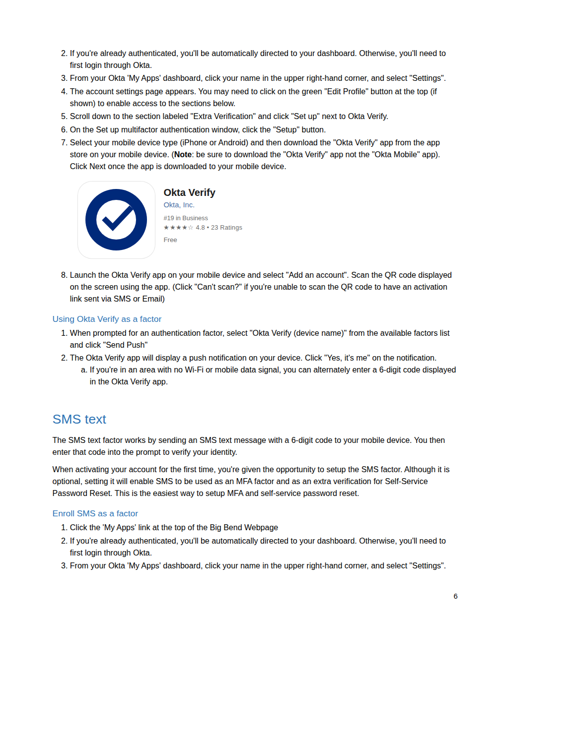If you're already authenticated, you'll be automatically directed to your dashboard. Otherwise, you'll need to first login through Okta.
From your Okta 'My Apps' dashboard, click your name in the upper right-hand corner, and select "Settings".
The account settings page appears. You may need to click on the green "Edit Profile" button at the top (if shown) to enable access to the sections below.
Scroll down to the section labeled "Extra Verification" and click "Set up" next to Okta Verify.
On the Set up multifactor authentication window, click the "Setup" button.
Select your mobile device type (iPhone or Android) and then download the "Okta Verify" app from the app store on your mobile device. (Note: be sure to download the "Okta Verify" app not the "Okta Mobile" app). Click Next once the app is downloaded to your mobile device.
Okta Verify
Okta, Inc.
#19 in Business
★★★★☆ 4.8 • 23 Ratings
Free
Launch the Okta Verify app on your mobile device and select "Add an account". Scan the QR code displayed on the screen using the app. (Click "Can't scan?" if you're unable to scan the QR code to have an activation link sent via SMS or Email)
Using Okta Verify as a factor
When prompted for an authentication factor, select "Okta Verify (device name)" from the available factors list and click "Send Push"
The Okta Verify app will display a push notification on your device. Click "Yes, it's me" on the notification.
If you're in an area with no Wi-Fi or mobile data signal, you can alternately enter a 6-digit code displayed in the Okta Verify app.
SMS text
The SMS text factor works by sending an SMS text message with a 6-digit code to your mobile device. You then enter that code into the prompt to verify your identity.
When activating your account for the first time, you're given the opportunity to setup the SMS factor. Although it is optional, setting it will enable SMS to be used as an MFA factor and as an extra verification for Self-Service Password Reset. This is the easiest way to setup MFA and self-service password reset.
Enroll SMS as a factor
Click the 'My Apps' link at the top of the Big Bend Webpage
If you're already authenticated, you'll be automatically directed to your dashboard. Otherwise, you'll need to first login through Okta.
From your Okta 'My Apps' dashboard, click your name in the upper right-hand corner, and select "Settings".
6